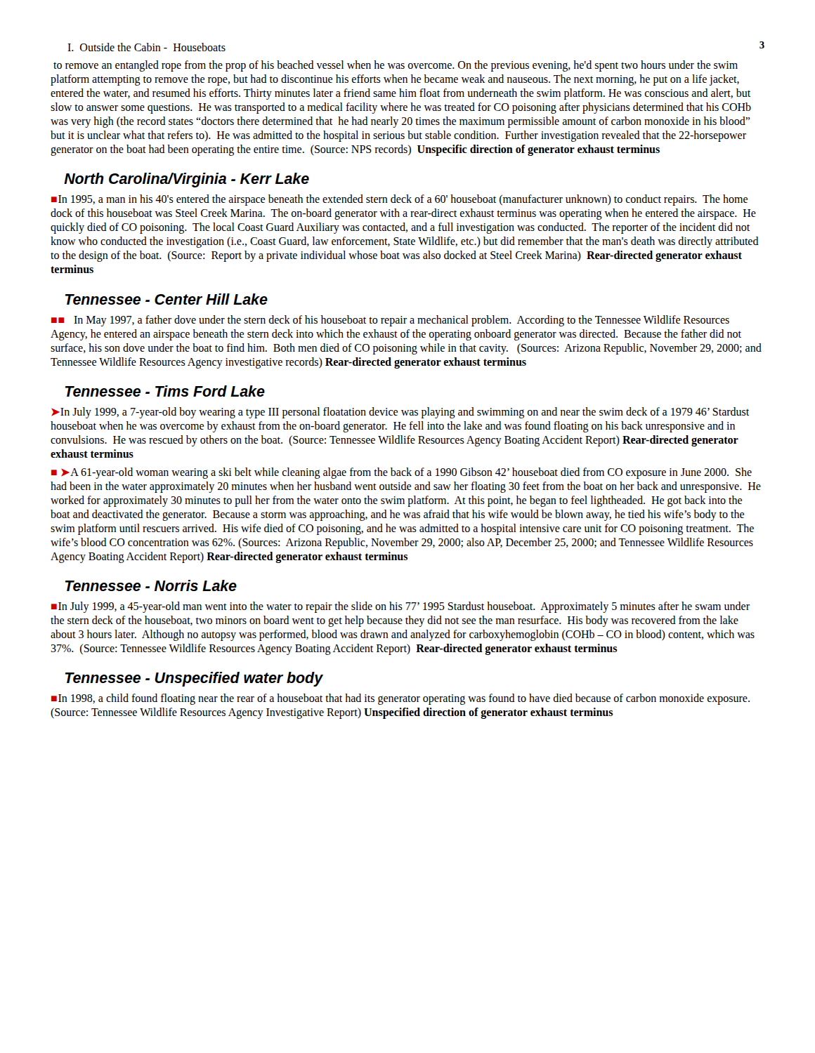I. Outside the Cabin - Houseboats 3
to remove an entangled rope from the prop of his beached vessel when he was overcome. On the previous evening, he'd spent two hours under the swim platform attempting to remove the rope, but had to discontinue his efforts when he became weak and nauseous. The next morning, he put on a life jacket, entered the water, and resumed his efforts. Thirty minutes later a friend same him float from underneath the swim platform. He was conscious and alert, but slow to answer some questions. He was transported to a medical facility where he was treated for CO poisoning after physicians determined that his COHb was very high (the record states “doctors there determined that he had nearly 20 times the maximum permissible amount of carbon monoxide in his blood” but it is unclear what that refers to). He was admitted to the hospital in serious but stable condition. Further investigation revealed that the 22-horsepower generator on the boat had been operating the entire time. (Source: NPS records) Unspecific direction of generator exhaust terminus
North Carolina/Virginia - Kerr Lake
■In 1995, a man in his 40's entered the airspace beneath the extended stern deck of a 60' houseboat (manufacturer unknown) to conduct repairs. The home dock of this houseboat was Steel Creek Marina. The on-board generator with a rear-direct exhaust terminus was operating when he entered the airspace. He quickly died of CO poisoning. The local Coast Guard Auxiliary was contacted, and a full investigation was conducted. The reporter of the incident did not know who conducted the investigation (i.e., Coast Guard, law enforcement, State Wildlife, etc.) but did remember that the man's death was directly attributed to the design of the boat. (Source: Report by a private individual whose boat was also docked at Steel Creek Marina) Rear-directed generator exhaust terminus
Tennessee - Center Hill Lake
■■ In May 1997, a father dove under the stern deck of his houseboat to repair a mechanical problem. According to the Tennessee Wildlife Resources Agency, he entered an airspace beneath the stern deck into which the exhaust of the operating onboard generator was directed. Because the father did not surface, his son dove under the boat to find him. Both men died of CO poisoning while in that cavity. (Sources: Arizona Republic, November 29, 2000; and Tennessee Wildlife Resources Agency investigative records) Rear-directed generator exhaust terminus
Tennessee - Tims Ford Lake
➤In July 1999, a 7-year-old boy wearing a type III personal floatation device was playing and swimming on and near the swim deck of a 1979 46’ Stardust houseboat when he was overcome by exhaust from the on-board generator. He fell into the lake and was found floating on his back unresponsive and in convulsions. He was rescued by others on the boat. (Source: Tennessee Wildlife Resources Agency Boating Accident Report) Rear-directed generator exhaust terminus
■ ➤A 61-year-old woman wearing a ski belt while cleaning algae from the back of a 1990 Gibson 42’ houseboat died from CO exposure in June 2000. She had been in the water approximately 20 minutes when her husband went outside and saw her floating 30 feet from the boat on her back and unresponsive. He worked for approximately 30 minutes to pull her from the water onto the swim platform. At this point, he began to feel lightheaded. He got back into the boat and deactivated the generator. Because a storm was approaching, and he was afraid that his wife would be blown away, he tied his wife’s body to the swim platform until rescuers arrived. His wife died of CO poisoning, and he was admitted to a hospital intensive care unit for CO poisoning treatment. The wife’s blood CO concentration was 62%. (Sources: Arizona Republic, November 29, 2000; also AP, December 25, 2000; and Tennessee Wildlife Resources Agency Boating Accident Report) Rear-directed generator exhaust terminus
Tennessee - Norris Lake
■In July 1999, a 45-year-old man went into the water to repair the slide on his 77’ 1995 Stardust houseboat. Approximately 5 minutes after he swam under the stern deck of the houseboat, two minors on board went to get help because they did not see the man resurface. His body was recovered from the lake about 3 hours later. Although no autopsy was performed, blood was drawn and analyzed for carboxyhemoglobin (COHb – CO in blood) content, which was 37%. (Source: Tennessee Wildlife Resources Agency Boating Accident Report) Rear-directed generator exhaust terminus
Tennessee - Unspecified water body
■In 1998, a child found floating near the rear of a houseboat that had its generator operating was found to have died because of carbon monoxide exposure. (Source: Tennessee Wildlife Resources Agency Investigative Report) Unspecified direction of generator exhaust terminus